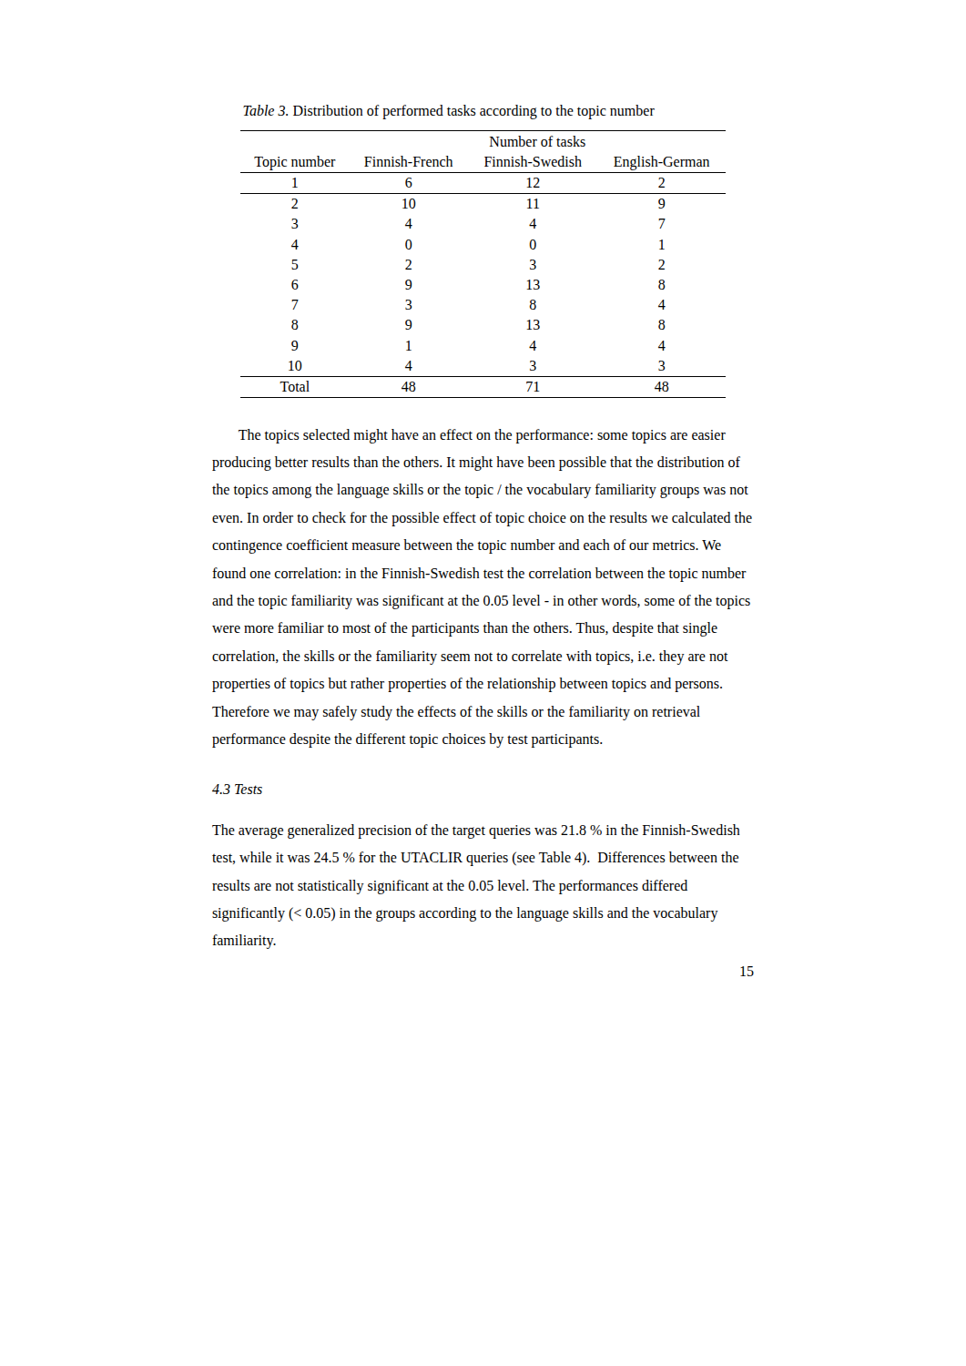Table 3. Distribution of performed tasks according to the topic number
| | Number of tasks |
| Topic number | Finnish-French | Finnish-Swedish | English-German |
| 1 | 6 | 12 | 2 |
| 2 | 10 | 11 | 9 |
| 3 | 4 | 4 | 7 |
| 4 | 0 | 0 | 1 |
| 5 | 2 | 3 | 2 |
| 6 | 9 | 13 | 8 |
| 7 | 3 | 8 | 4 |
| 8 | 9 | 13 | 8 |
| 9 | 1 | 4 | 4 |
| 10 | 4 | 3 | 3 |
| Total | 48 | 71 | 48 |
The topics selected might have an effect on the performance: some topics are easier producing better results than the others. It might have been possible that the distribution of the topics among the language skills or the topic / the vocabulary familiarity groups was not even. In order to check for the possible effect of topic choice on the results we calculated the contingence coefficient measure between the topic number and each of our metrics. We found one correlation: in the Finnish-Swedish test the correlation between the topic number and the topic familiarity was significant at the 0.05 level - in other words, some of the topics were more familiar to most of the participants than the others. Thus, despite that single correlation, the skills or the familiarity seem not to correlate with topics, i.e. they are not properties of topics but rather properties of the relationship between topics and persons. Therefore we may safely study the effects of the skills or the familiarity on retrieval performance despite the different topic choices by test participants.
4.3 Tests
The average generalized precision of the target queries was 21.8 % in the Finnish-Swedish test, while it was 24.5 % for the UTACLIR queries (see Table 4). Differences between the results are not statistically significant at the 0.05 level. The performances differed significantly (< 0.05) in the groups according to the language skills and the vocabulary familiarity.
15